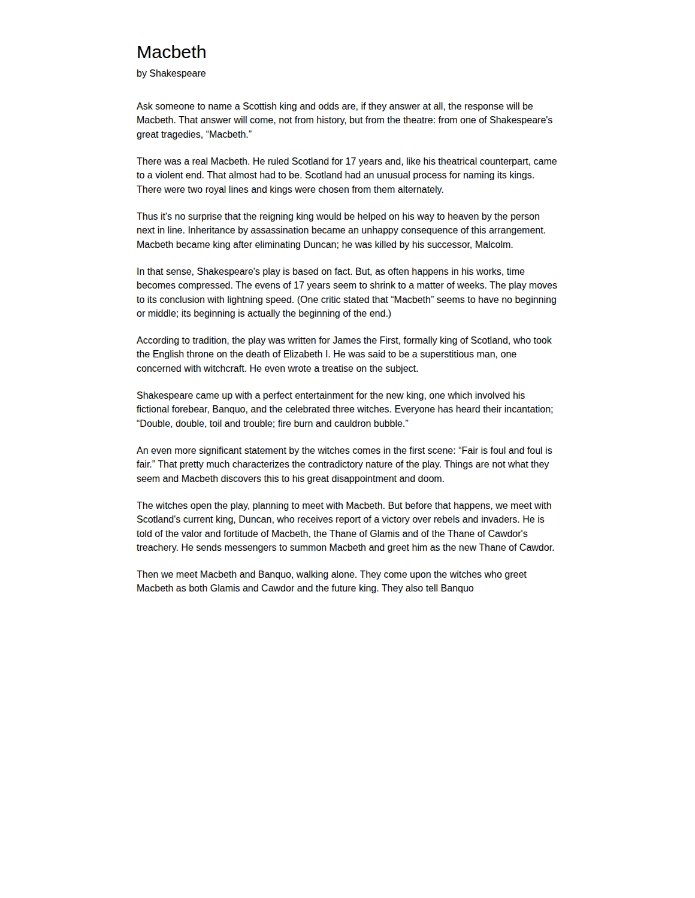Macbeth
by Shakespeare
Ask someone to name a Scottish king and odds are, if they answer at all, the response will be Macbeth. That answer will come, not from history, but from the theatre: from one of Shakespeare's great tragedies, “Macbeth.”
There was a real Macbeth. He ruled Scotland for 17 years and, like his theatrical counterpart, came to a violent end. That almost had to be. Scotland had an unusual process for naming its kings. There were two royal lines and kings were chosen from them alternately.
Thus it's no surprise that the reigning king would be helped on his way to heaven by the person next in line. Inheritance by assassination became an unhappy consequence of this arrangement. Macbeth became king after eliminating Duncan; he was killed by his successor, Malcolm.
In that sense, Shakespeare's play is based on fact. But, as often happens in his works, time becomes compressed. The evens of 17 years seem to shrink to a matter of weeks. The play moves to its conclusion with lightning speed. (One critic stated that “Macbeth” seems to have no beginning or middle; its beginning is actually the beginning of the end.)
According to tradition, the play was written for James the First, formally king of Scotland, who took the English throne on the death of Elizabeth I. He was said to be a superstitious man, one concerned with witchcraft. He even wrote a treatise on the subject.
Shakespeare came up with a perfect entertainment for the new king, one which involved his fictional forebear, Banquo, and the celebrated three witches. Everyone has heard their incantation; “Double, double, toil and trouble; fire burn and cauldron bubble.”
An even more significant statement by the witches comes in the first scene: “Fair is foul and foul is fair.” That pretty much characterizes the contradictory nature of the play. Things are not what they seem and Macbeth discovers this to his great disappointment and doom.
The witches open the play, planning to meet with Macbeth. But before that happens, we meet with Scotland's current king, Duncan, who receives report of a victory over rebels and invaders. He is told of the valor and fortitude of Macbeth, the Thane of Glamis and of the Thane of Cawdor's treachery. He sends messengers to summon Macbeth and greet him as the new Thane of Cawdor.
Then we meet Macbeth and Banquo, walking alone. They come upon the witches who greet Macbeth as both Glamis and Cawdor and the future king. They also tell Banquo